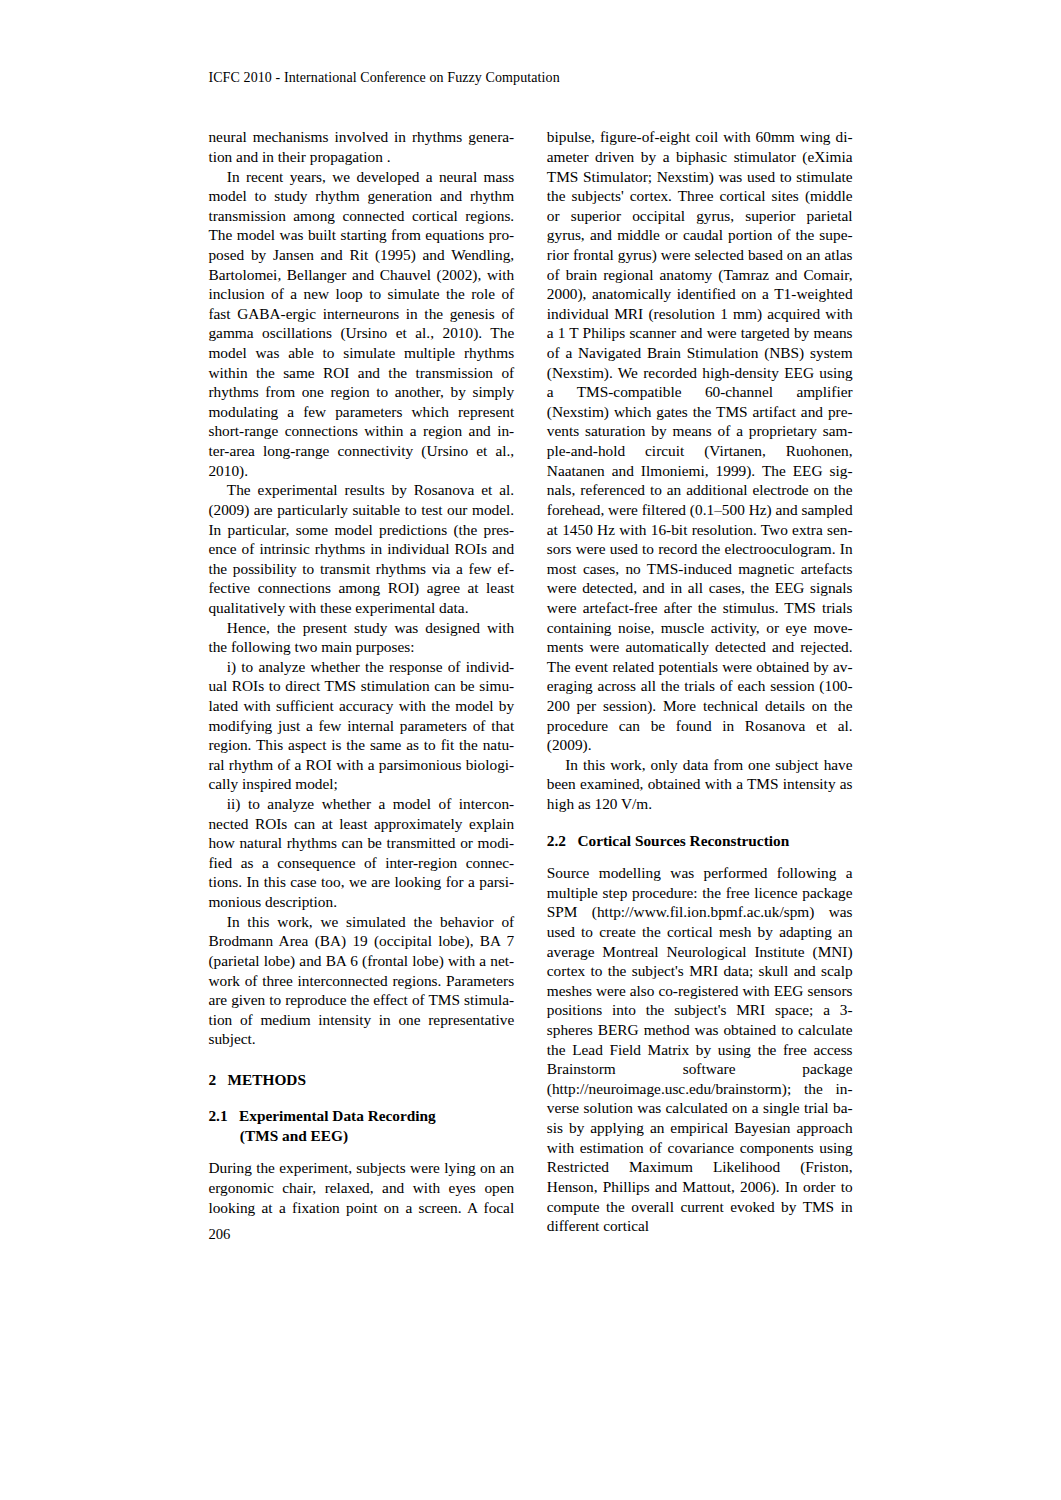ICFC 2010 - International Conference on Fuzzy Computation
neural mechanisms involved in rhythms generation and in their propagation .
In recent years, we developed a neural mass model to study rhythm generation and rhythm transmission among connected cortical regions. The model was built starting from equations proposed by Jansen and Rit (1995) and Wendling, Bartolomei, Bellanger and Chauvel (2002), with inclusion of a new loop to simulate the role of fast GABA-ergic interneurons in the genesis of gamma oscillations (Ursino et al., 2010). The model was able to simulate multiple rhythms within the same ROI and the transmission of rhythms from one region to another, by simply modulating a few parameters which represent short-range connections within a region and inter-area long-range connectivity (Ursino et al., 2010).
The experimental results by Rosanova et al. (2009) are particularly suitable to test our model. In particular, some model predictions (the presence of intrinsic rhythms in individual ROIs and the possibility to transmit rhythms via a few effective connections among ROI) agree at least qualitatively with these experimental data.
Hence, the present study was designed with the following two main purposes:
i) to analyze whether the response of individual ROIs to direct TMS stimulation can be simulated with sufficient accuracy with the model by modifying just a few internal parameters of that region. This aspect is the same as to fit the natural rhythm of a ROI with a parsimonious biologically inspired model;
ii) to analyze whether a model of interconnected ROIs can at least approximately explain how natural rhythms can be transmitted or modified as a consequence of inter-region connections. In this case too, we are looking for a parsimonious description.
In this work, we simulated the behavior of Brodmann Area (BA) 19 (occipital lobe), BA 7 (parietal lobe) and BA 6 (frontal lobe) with a network of three interconnected regions. Parameters are given to reproduce the effect of TMS stimulation of medium intensity in one representative subject.
2 METHODS
2.1 Experimental Data Recording(TMS and EEG)
During the experiment, subjects were lying on an ergonomic chair, relaxed, and with eyes open looking at a fixation point on a screen. A focal bipulse, figure-of-eight coil with 60mm wing diameter driven by a biphasic stimulator (eXimia TMS Stimulator; Nexstim) was used to stimulate the subjects' cortex. Three cortical sites (middle or superior occipital gyrus, superior parietal gyrus, and middle or caudal portion of the superior frontal gyrus) were selected based on an atlas of brain regional anatomy (Tamraz and Comair, 2000), anatomically identified on a T1-weighted individual MRI (resolution 1 mm) acquired with a 1 T Philips scanner and were targeted by means of a Navigated Brain Stimulation (NBS) system (Nexstim). We recorded high-density EEG using a TMS-compatible 60-channel amplifier (Nexstim) which gates the TMS artifact and prevents saturation by means of a proprietary sample-and-hold circuit (Virtanen, Ruohonen, Naatanen and Ilmoniemi, 1999). The EEG signals, referenced to an additional electrode on the forehead, were filtered (0.1–500 Hz) and sampled at 1450 Hz with 16-bit resolution. Two extra sensors were used to record the electrooculogram. In most cases, no TMS-induced magnetic artefacts were detected, and in all cases, the EEG signals were artefact-free after the stimulus. TMS trials containing noise, muscle activity, or eye movements were automatically detected and rejected. The event related potentials were obtained by averaging across all the trials of each session (100-200 per session). More technical details on the procedure can be found in Rosanova et al. (2009).
In this work, only data from one subject have been examined, obtained with a TMS intensity as high as 120 V/m.
2.2 Cortical Sources Reconstruction
Source modelling was performed following a multiple step procedure: the free licence package SPM (http://www.fil.ion.bpmf.ac.uk/spm) was used to create the cortical mesh by adapting an average Montreal Neurological Institute (MNI) cortex to the subject's MRI data; skull and scalp meshes were also co-registered with EEG sensors positions into the subject's MRI space; a 3-spheres BERG method was obtained to calculate the Lead Field Matrix by using the free access Brainstorm software package (http://neuroimage.usc.edu/brainstorm); the inverse solution was calculated on a single trial basis by applying an empirical Bayesian approach with estimation of covariance components using Restricted Maximum Likelihood (Friston, Henson, Phillips and Mattout, 2006). In order to compute the overall current evoked by TMS in different cortical
206